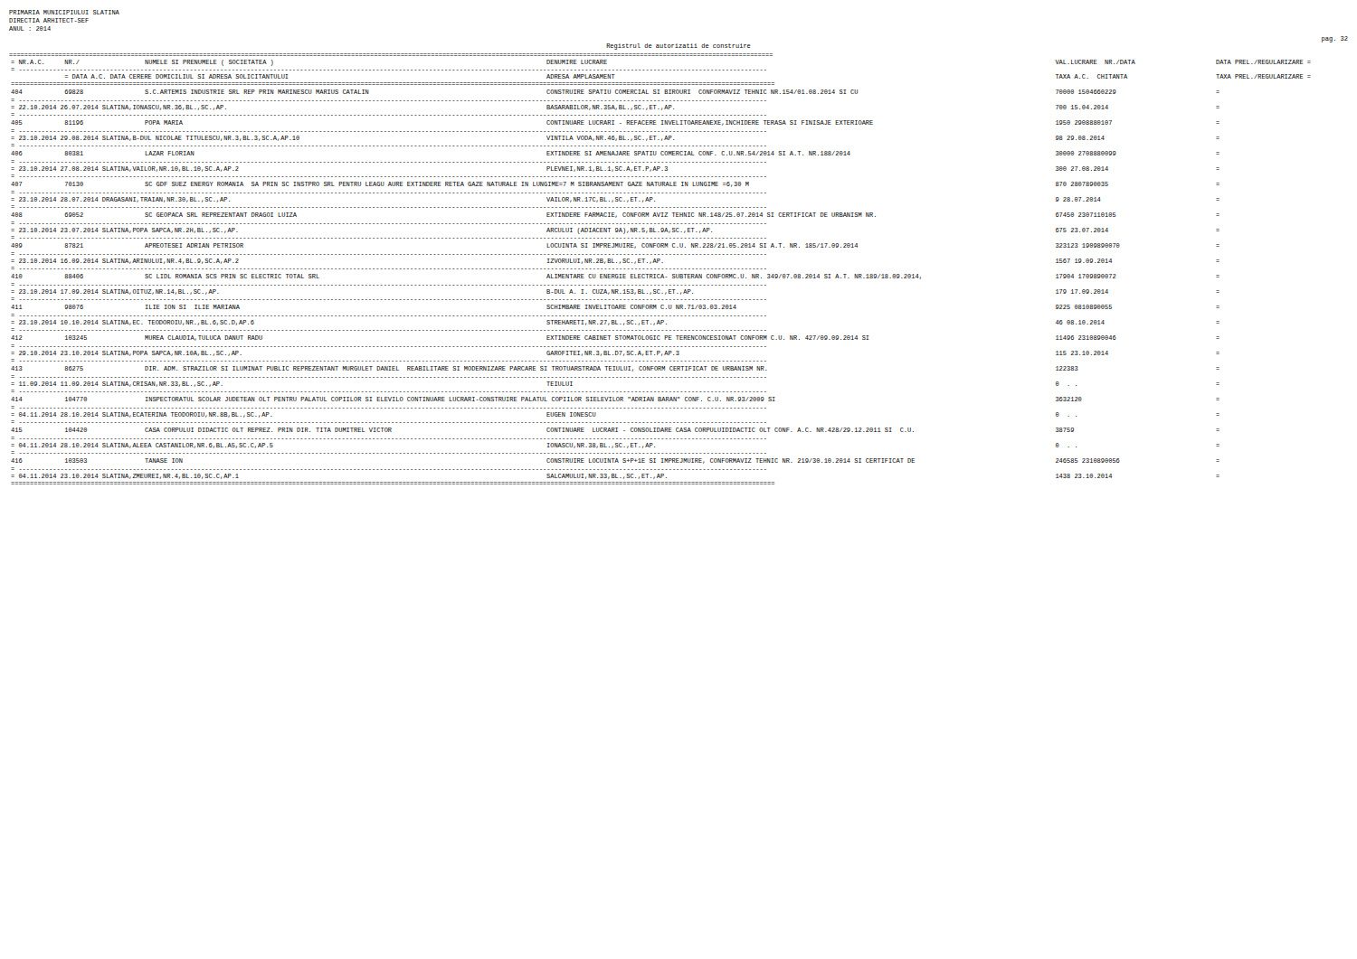PRIMARIA MUNICIPIULUI SLATINA
DIRECTIA ARHITECT-SEF
ANUL : 2014
pag. 32
Registrul de autorizatii de construire
=========================================================================================================================================================================================================
| = NR.A.C. | NR./ | NUMELE SI PRENUMELE ( SOCIETATEA ) | DENUMIRE LUCRARE | VAL.LUCRARE NR./DATA | DATA PREL./REGULARIZARE = |
| = ----------------------------------------------------------------------------------------------------------------------------------------------------------------------------------------------------- |
| | = DATA A.C. DATA CERERE DOMICILIUL SI ADRESA SOLICITANTULUI | ADRESA AMPLASAMENT | TAXA A.C. CHITANTA | TAXA PREL./REGULARIZARE = |
| ========================================================================================================================================================================================================= |
| 404 | 69828 | S.C.ARTEMIS INDUSTRIE SRL REP PRIN MARINESCU MARIUS CATALIN | CONSTRUIRE SPATIU COMERCIAL SI BIROURI CONFORMAVIZ TEHNIC NR.154/01.08.2014 SI CU | 70000 1504660229 | = |
| = ----------------------------------------------------------------------------------------------------------------------------------------------------------------------------------------------------- |
| = 22.10.2014 26.07.2014 SLATINA,IONASCU,NR.36,BL.,SC.,AP. | BASARABILOR,NR.35A,BL.,SC.,ET.,AP. | 700 15.04.2014 | = |
| = ----------------------------------------------------------------------------------------------------------------------------------------------------------------------------------------------------- |
| 405 | 81196 | POPA MARIA | CONTINUARE LUCRARI - REFACERE INVELITOAREANEXE,INCHIDERE TERASA SI FINISAJE EXTERIOARE | 1950 2908880107 | = |
| = ----------------------------------------------------------------------------------------------------------------------------------------------------------------------------------------------------- |
| = 23.10.2014 29.08.2014 SLATINA,B-DUL NICOLAE TITULESCU,NR.3,BL.3,SC.A,AP.10 | VINTILA VODA,NR.46,BL.,SC.,ET.,AP. | 98 29.08.2014 | = |
| = ----------------------------------------------------------------------------------------------------------------------------------------------------------------------------------------------------- |
| 406 | 80381 | LAZAR FLORIAN | EXTINDERE SI AMENAJARE SPATIU COMERCIAL CONF. C.U.NR.54/2014 SI A.T. NR.188/2014 | 30000 2708880099 | = |
| = ----------------------------------------------------------------------------------------------------------------------------------------------------------------------------------------------------- |
| = 23.10.2014 27.08.2014 SLATINA,VAILOR,NR.10,BL.10,SC.A,AP.2 | PLEVNEI,NR.1,BL.1,SC.A,ET.P,AP.3 | 300 27.08.2014 | = |
| = ----------------------------------------------------------------------------------------------------------------------------------------------------------------------------------------------------- |
| 407 | 70130 | SC GDF SUEZ ENERGY ROMANIA SA PRIN SC INSTPRO SRL PENTRU LEAGU AURE EXTINDERE RETEA GAZE NATURALE IN LUNGIME=7 M SIBRANSAMENT GAZE NATURALE IN LUNGIME =6,30 M | 870 2807890035 | = |
| = ----------------------------------------------------------------------------------------------------------------------------------------------------------------------------------------------------- |
| = 23.10.2014 28.07.2014 DRAGASANI,TRAIAN,NR.30,BL.,SC.,AP. | VAILOR,NR.17C,BL.,SC.,ET.,AP. | 9 28.07.2014 | = |
| = ----------------------------------------------------------------------------------------------------------------------------------------------------------------------------------------------------- |
| 408 | 69052 | SC GEOPACA SRL REPREZENTANT DRAGOI LUIZA | EXTINDERE FARMACIE, CONFORM AVIZ TEHNIC NR.148/25.07.2014 SI CERTIFICAT DE URBANISM NR. | 67450 2307110105 | = |
| = ----------------------------------------------------------------------------------------------------------------------------------------------------------------------------------------------------- |
| = 23.10.2014 23.07.2014 SLATINA,POPA SAPCA,NR.2H,BL.,SC.,AP. | ARCULUI (ADIACENT 9A),NR.5,BL.9A,SC.,ET.,AP. | 675 23.07.2014 | = |
| = ----------------------------------------------------------------------------------------------------------------------------------------------------------------------------------------------------- |
| 409 | 87821 | APREOTESEI ADRIAN PETRISOR | LOCUINTA SI IMPREJMUIRE, CONFORM C.U. NR.228/21.05.2014 SI A.T. NR. 185/17.09.2014 | 323123 1909890070 | = |
| = ----------------------------------------------------------------------------------------------------------------------------------------------------------------------------------------------------- |
| = 23.10.2014 16.09.2014 SLATINA,ARINULUI,NR.4,BL.9,SC.A,AP.2 | IZVORULUI,NR.2B,BL.,SC.,ET.,AP. | 1567 19.09.2014 | = |
| = ----------------------------------------------------------------------------------------------------------------------------------------------------------------------------------------------------- |
| 410 | 88406 | SC LIDL ROMANIA SCS PRIN SC ELECTRIC TOTAL SRL | ALIMENTARE CU ENERGIE ELECTRICA- SUBTERAN CONFORMC.U. NR. 349/07.08.2014 SI A.T. NR.189/18.09.2014, | 17904 1709890072 | = |
| = ----------------------------------------------------------------------------------------------------------------------------------------------------------------------------------------------------- |
| = 23.10.2014 17.09.2014 SLATINA,OITUZ,NR.14,BL.,SC.,AP. | B-DUL A. I. CUZA,NR.153,BL.,SC.,ET.,AP. | 179 17.09.2014 | = |
| = ----------------------------------------------------------------------------------------------------------------------------------------------------------------------------------------------------- |
| 411 | 98076 | ILIE ION SI ILIE MARIANA | SCHIMBARE INVELITOARE CONFORM C.U NR.71/03.03.2014 | 9225 0810890055 | = |
| = ----------------------------------------------------------------------------------------------------------------------------------------------------------------------------------------------------- |
| = 23.10.2014 10.10.2014 SLATINA,EC. TEODOROIU,NR.,BL.6,SC.D,AP.6 | STREHARETI,NR.27,BL.,SC.,ET.,AP. | 46 08.10.2014 | = |
| = ----------------------------------------------------------------------------------------------------------------------------------------------------------------------------------------------------- |
| 412 | 103245 | MUREA CLAUDIA,TULUCA DANUT RADU | EXTINDERE CABINET STOMATOLOGIC PE TERENCONCESIONAT CONFORM C.U. NR. 427/09.09.2014 SI | 11496 2310890046 | = |
| = ----------------------------------------------------------------------------------------------------------------------------------------------------------------------------------------------------- |
| = 29.10.2014 23.10.2014 SLATINA,POPA SAPCA,NR.10A,BL.,SC.,AP. | GAROFITEI,NR.3,BL.D7,SC.A,ET.P,AP.3 | 115 23.10.2014 | = |
| = ----------------------------------------------------------------------------------------------------------------------------------------------------------------------------------------------------- |
| 413 | 86275 | DIR. ADM. STRAZILOR SI ILUMINAT PUBLIC REPREZENTANT MURGULET DANIEL REABILITARE SI MODERNIZARE PARCARE SI TROTUARSTRADA TEIULUI, CONFORM CERTIFICAT DE URBANISM NR. | 122383 | = |
| = ----------------------------------------------------------------------------------------------------------------------------------------------------------------------------------------------------- |
| = 11.09.2014 11.09.2014 SLATINA,CRISAN,NR.33,BL.,SC.,AP. | TEIULUI | 0 . . | = |
| = ----------------------------------------------------------------------------------------------------------------------------------------------------------------------------------------------------- |
| 414 | 104770 | INSPECTORATUL SCOLAR JUDETEAN OLT PENTRU PALATUL COPIILOR SI ELEVILO CONTINUARE LUCRARI-CONSTRUIRE PALATUL COPIILOR SIELEVILOR "ADRIAN BARAN" CONF. C.U. NR.93/2009 SI | 3632120 | = |
| = ----------------------------------------------------------------------------------------------------------------------------------------------------------------------------------------------------- |
| = 04.11.2014 28.10.2014 SLATINA,ECATERINA TEODOROIU,NR.8B,BL.,SC.,AP. | EUGEN IONESCU | 0 . . | = |
| = ----------------------------------------------------------------------------------------------------------------------------------------------------------------------------------------------------- |
| 415 | 104420 | CASA CORPULUI DIDACTIC OLT REPREZ. PRIN DIR. TITA DUMITREL VICTOR | CONTINUARE LUCRARI - CONSOLIDARE CASA CORPULUIDIDACTIC OLT CONF. A.C. NR.428/29.12.2011 SI C.U. | 38759 | = |
| = ----------------------------------------------------------------------------------------------------------------------------------------------------------------------------------------------------- |
| = 04.11.2014 28.10.2014 SLATINA,ALEEA CASTANILOR,NR.6,BL.A5,SC.C,AP.5 | IONASCU,NR.38,BL.,SC.,ET.,AP. | 0 . . | = |
| = ----------------------------------------------------------------------------------------------------------------------------------------------------------------------------------------------------- |
| 416 | 103503 | TANASE ION | CONSTRUIRE LOCUINTA S+P+1E SI IMPREJMUIRE, CONFORMAVIZ TEHNIC NR. 219/30.10.2014 SI CERTIFICAT DE | 246585 2310890056 | = |
| = ----------------------------------------------------------------------------------------------------------------------------------------------------------------------------------------------------- |
| = 04.11.2014 23.10.2014 SLATINA,ZMEUREI,NR.4,BL.10,SC.C,AP.1 | SALCAMULUI,NR.33,BL.,SC.,ET.,AP. | 1438 23.10.2014 | = |
| ========================================================================================================================================================================================================= |